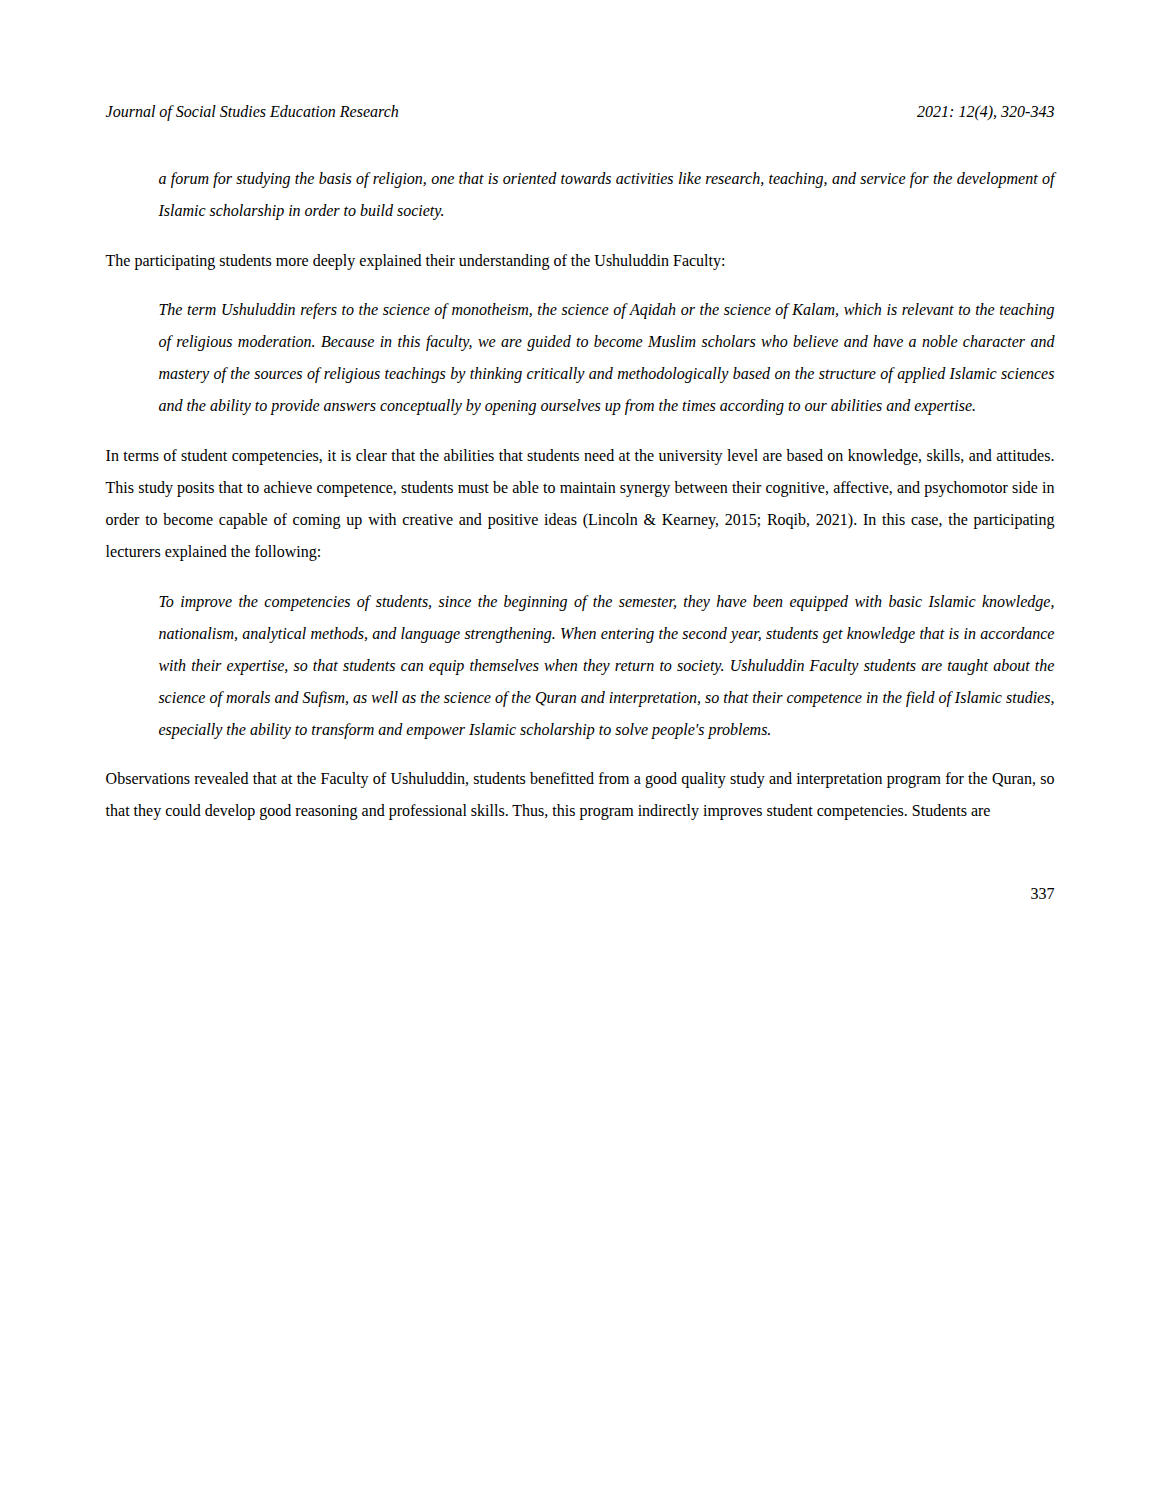Journal of Social Studies Education Research 2021: 12(4), 320-343
a forum for studying the basis of religion, one that is oriented towards activities like research, teaching, and service for the development of Islamic scholarship in order to build society.
The participating students more deeply explained their understanding of the Ushuluddin Faculty:
The term Ushuluddin refers to the science of monotheism, the science of Aqidah or the science of Kalam, which is relevant to the teaching of religious moderation. Because in this faculty, we are guided to become Muslim scholars who believe and have a noble character and mastery of the sources of religious teachings by thinking critically and methodologically based on the structure of applied Islamic sciences and the ability to provide answers conceptually by opening ourselves up from the times according to our abilities and expertise.
In terms of student competencies, it is clear that the abilities that students need at the university level are based on knowledge, skills, and attitudes. This study posits that to achieve competence, students must be able to maintain synergy between their cognitive, affective, and psychomotor side in order to become capable of coming up with creative and positive ideas (Lincoln & Kearney, 2015; Roqib, 2021). In this case, the participating lecturers explained the following:
To improve the competencies of students, since the beginning of the semester, they have been equipped with basic Islamic knowledge, nationalism, analytical methods, and language strengthening. When entering the second year, students get knowledge that is in accordance with their expertise, so that students can equip themselves when they return to society. Ushuluddin Faculty students are taught about the science of morals and Sufism, as well as the science of the Quran and interpretation, so that their competence in the field of Islamic studies, especially the ability to transform and empower Islamic scholarship to solve people's problems.
Observations revealed that at the Faculty of Ushuluddin, students benefitted from a good quality study and interpretation program for the Quran, so that they could develop good reasoning and professional skills. Thus, this program indirectly improves student competencies. Students are
337